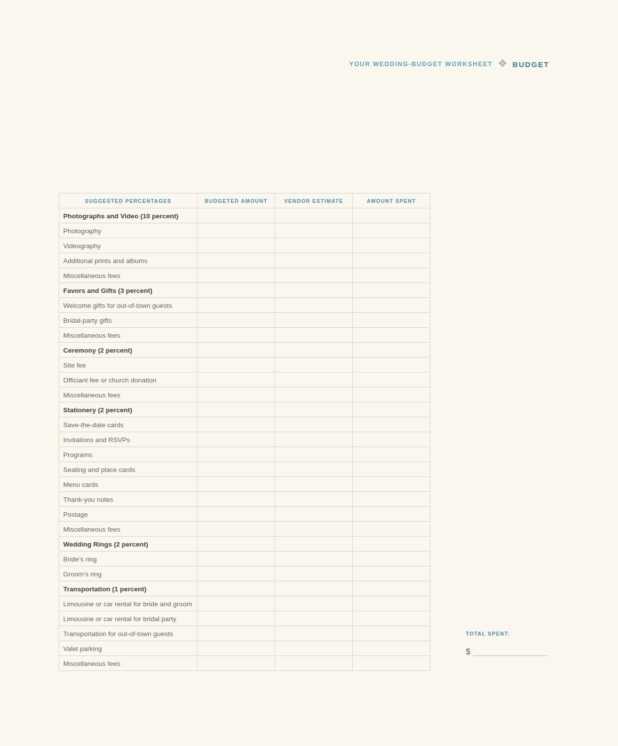Your Wedding-Budget Worksheet ❖ Budget
| Suggested Percentages | Budgeted Amount | Vendor Estimate | Amount Spent |
| --- | --- | --- | --- |
| Photographs and Video (10 percent) | | | |
| Photography | | | |
| Videography | | | |
| Additional prints and albums | | | |
| Miscellaneous fees | | | |
| Favors and Gifts (3 percent) | | | |
| Welcome gifts for out-of-town guests | | | |
| Bridal-party gifts | | | |
| Miscellaneous fees | | | |
| Ceremony (2 percent) | | | |
| Site fee | | | |
| Officiant fee or church donation | | | |
| Miscellaneous fees | | | |
| Stationery (2 percent) | | | |
| Save-the-date cards | | | |
| Invitations and RSVPs | | | |
| Programs | | | |
| Seating and place cards | | | |
| Menu cards | | | |
| Thank-you notes | | | |
| Postage | | | |
| Miscellaneous fees | | | |
| Wedding Rings (2 percent) | | | |
| Bride’s ring | | | |
| Groom’s ring | | | |
| Transportation (1 percent) | | | |
| Limousine or car rental for bride and groom | | | |
| Limousine or car rental for bridal party | | | |
| Transportation for out-of-town guests | | | |
| Valet parking | | | |
| Miscellaneous fees | | | |
Total Spent:
$